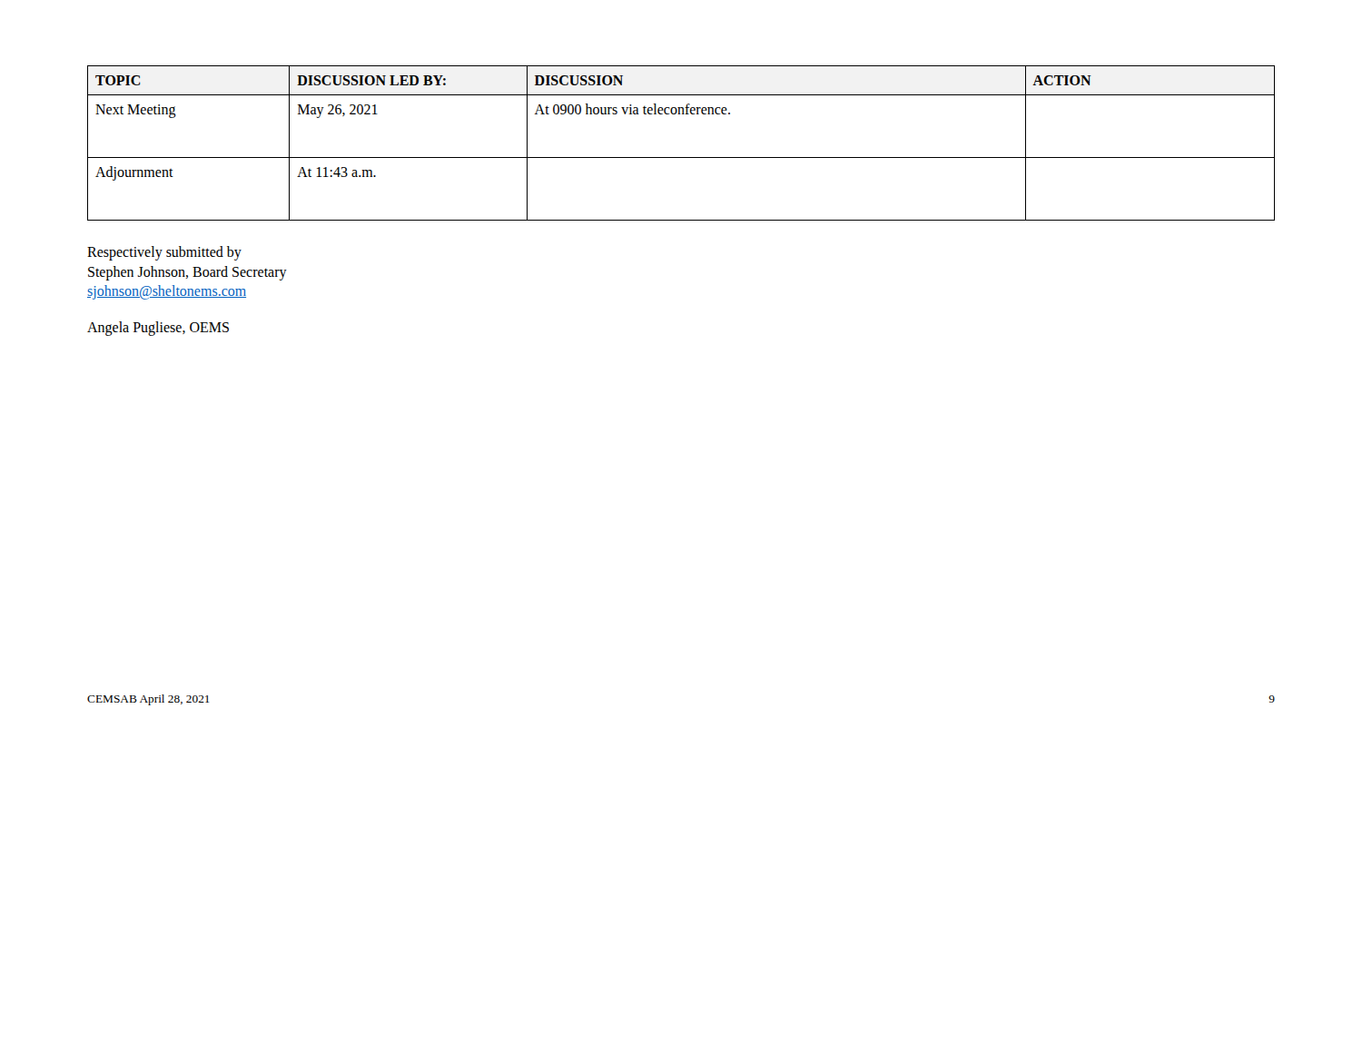| TOPIC | DISCUSSION LED BY: | DISCUSSION | ACTION |
| --- | --- | --- | --- |
| Next Meeting | May 26, 2021 | At 0900 hours via teleconference. | |
| Adjournment | At 11:43 a.m. | | |
Respectively submitted by
Stephen Johnson, Board Secretary
sjohnson@sheltonems.com
Angela Pugliese, OEMS
CEMSAB April 28, 2021 9